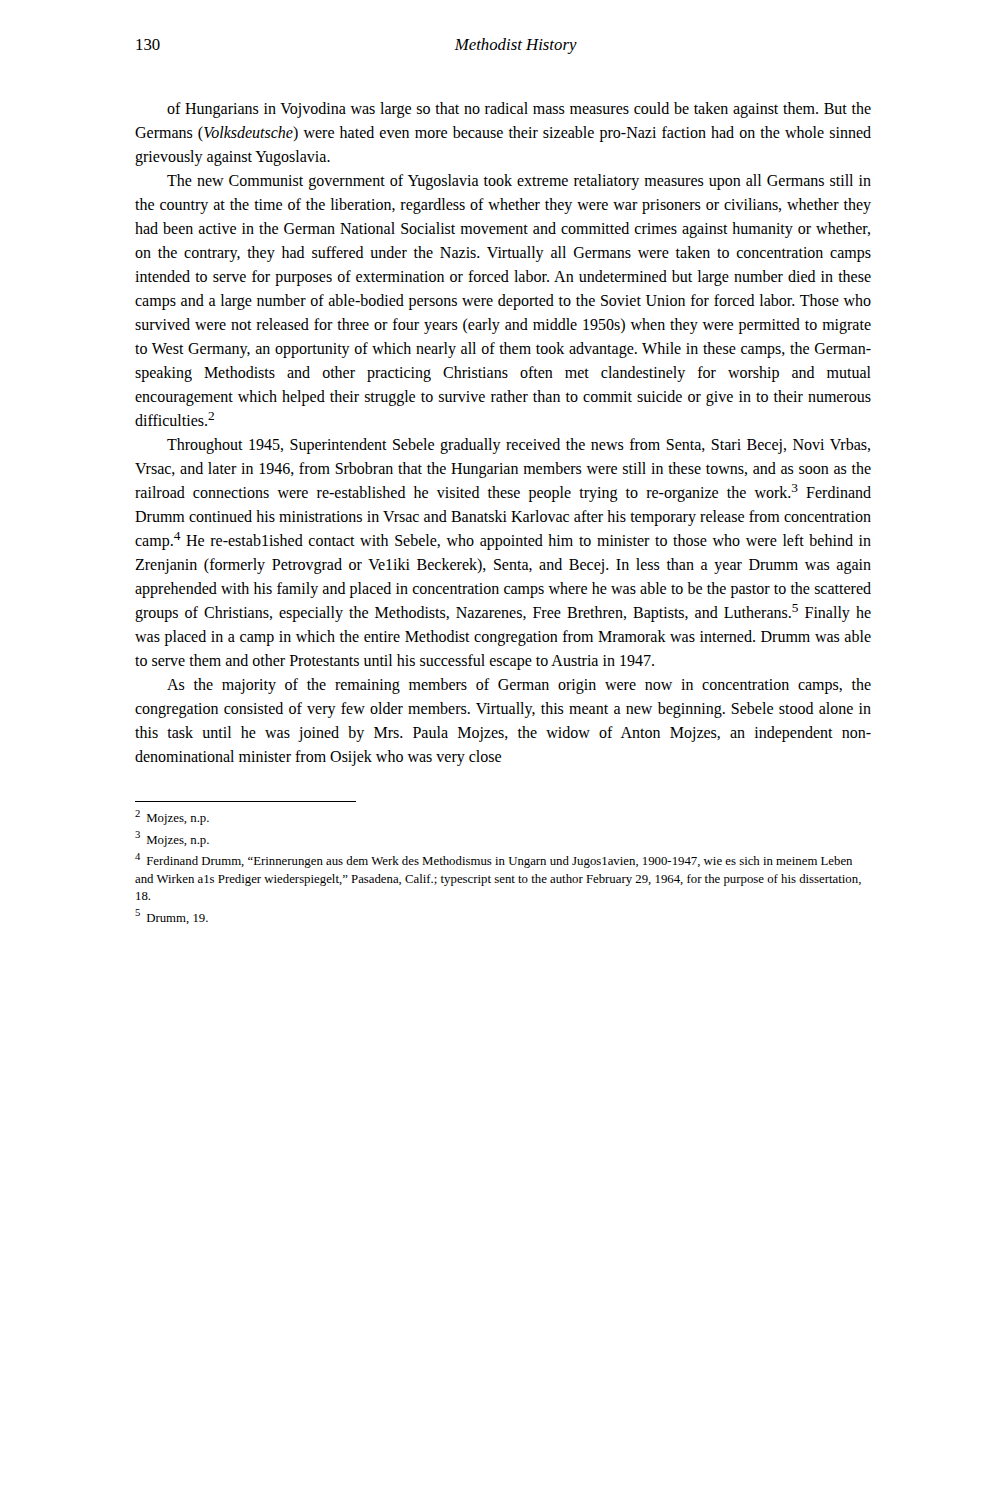130 Methodist History
of Hungarians in Vojvodina was large so that no radical mass measures could be taken against them. But the Germans (Volksdeutsche) were hated even more because their sizeable pro-Nazi faction had on the whole sinned grievously against Yugoslavia.
The new Communist government of Yugoslavia took extreme retaliatory measures upon all Germans still in the country at the time of the liberation, regardless of whether they were war prisoners or civilians, whether they had been active in the German National Socialist movement and committed crimes against humanity or whether, on the contrary, they had suffered under the Nazis. Virtually all Germans were taken to concentration camps intended to serve for purposes of extermination or forced labor. An undetermined but large number died in these camps and a large number of able-bodied persons were deported to the Soviet Union for forced labor. Those who survived were not released for three or four years (early and middle 1950s) when they were permitted to migrate to West Germany, an opportunity of which nearly all of them took advantage. While in these camps, the German-speaking Methodists and other practicing Christians often met clandestinely for worship and mutual encouragement which helped their struggle to survive rather than to commit suicide or give in to their numerous difficulties.2
Throughout 1945, Superintendent Sebele gradually received the news from Senta, Stari Becej, Novi Vrbas, Vrsac, and later in 1946, from Srbobran that the Hungarian members were still in these towns, and as soon as the railroad connections were re-established he visited these people trying to re-organize the work.3 Ferdinand Drumm continued his ministrations in Vrsac and Banatski Karlovac after his temporary release from concentration camp.4 He re-estab1ished contact with Sebele, who appointed him to minister to those who were left behind in Zrenjanin (formerly Petrovgrad or Ve1iki Beckerek), Senta, and Becej. In less than a year Drumm was again apprehended with his family and placed in concentration camps where he was able to be the pastor to the scattered groups of Christians, especially the Methodists, Nazarenes, Free Brethren, Baptists, and Lutherans.5 Finally he was placed in a camp in which the entire Methodist congregation from Mramorak was interned. Drumm was able to serve them and other Protestants until his successful escape to Austria in 1947.
As the majority of the remaining members of German origin were now in concentration camps, the congregation consisted of very few older members. Virtually, this meant a new beginning. Sebele stood alone in this task until he was joined by Mrs. Paula Mojzes, the widow of Anton Mojzes, an independent non-denominational minister from Osijek who was very close
2 Mojzes, n.p.
3 Mojzes, n.p.
4 Ferdinand Drumm, “Erinnerungen aus dem Werk des Methodismus in Ungarn und Jugos1avien, 1900-1947, wie es sich in meinem Leben and Wirken a1s Prediger wiederspiegelt,” Pasadena, Calif.; typescript sent to the author February 29, 1964, for the purpose of his dissertation, 18.
5 Drumm, 19.